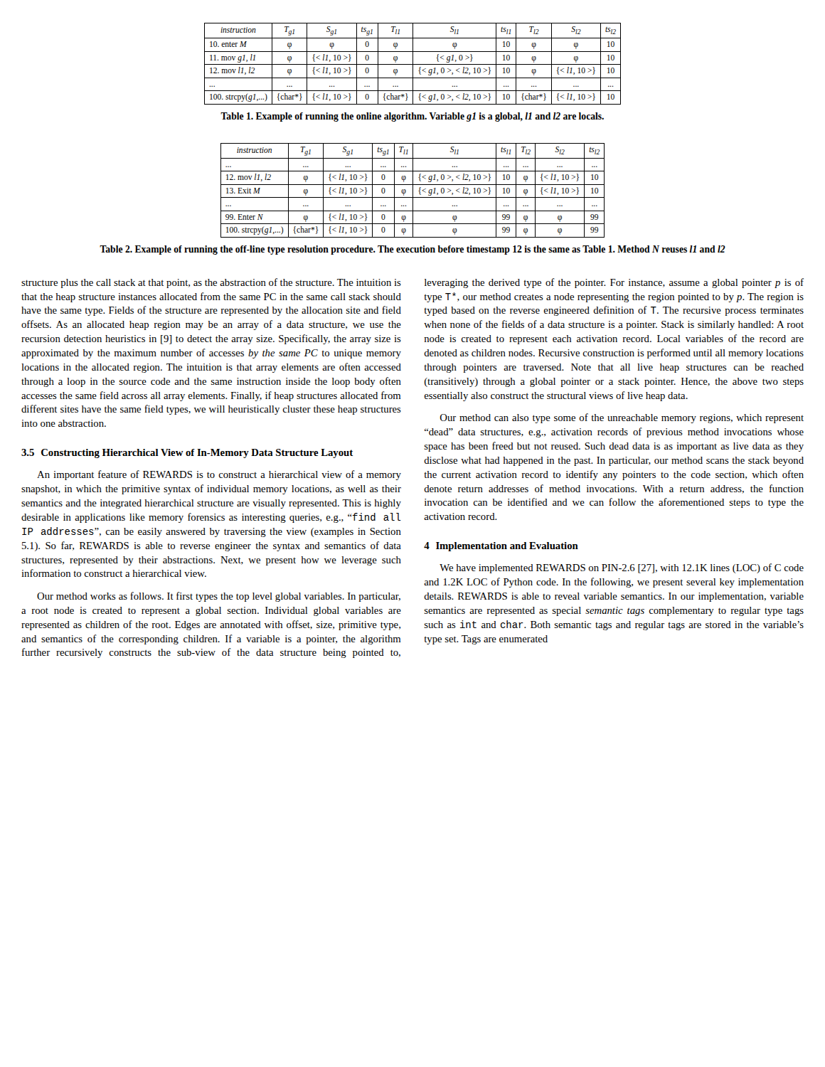| instruction | T g1 | S g1 | ts g1 | T l1 | S l1 | ts l1 | T l2 | S l2 | ts l2 |
| --- | --- | --- | --- | --- | --- | --- | --- | --- | --- |
| 10. enter M | φ | φ | 0 | φ | φ | 10 | φ | φ | 10 |
| 11. mov g1, l1 | φ | {< l1 , 10 >} | 0 | φ | {< g1 , 0 >} | 10 | φ | φ | 10 |
| 12. mov l1, l2 | φ | {< l1 , 10 >} | 0 | φ | {< g1 , 0 >, < l2 , 10 >} | 10 | φ | {< l1 , 10 >} | 10 |
| ... | ... | ... | ... | ... | ... | ... | ... | ... | ... |
| 100. strcpy( g1 ,...) | {char*} | {< l1 , 10 >} | 0 | {char*} | {< g1 , 0 >, < l2 , 10 >} | 10 | {char*} | {< l1 , 10 >} | 10 |
Table 1. Example of running the online algorithm. Variable g1 is a global, l1 and l2 are locals.
| instruction | T g1 | S g1 | ts g1 | T l1 | S l1 | ts l1 | T l2 | S l2 | ts l2 |
| --- | --- | --- | --- | --- | --- | --- | --- | --- | --- |
| ... | ... | ... | ... | ... | ... | ... | ... | ... | ... |
| 12. mov l1, l2 | φ | {< l1 , 10 >} | 0 | φ | {< g1 , 0 >, < l2 , 10 >} | 10 | φ | {< l1 , 10 >} | 10 |
| 13. Exit M | φ | {< l1 , 10 >} | 0 | φ | {< g1 , 0 >, < l2 , 10 >} | 10 | φ | {< l1 , 10 >} | 10 |
| ... | ... | ... | ... | ... | ... | ... | ... | ... | ... |
| 99. Enter N | φ | {< l1 , 10 >} | 0 | φ | φ | 99 | φ | φ | 99 |
| 100. strcpy( g1 ,...) | {char*} | {< l1 , 10 >} | 0 | φ | φ | 99 | φ | φ | 99 |
Table 2. Example of running the off-line type resolution procedure. The execution before timestamp 12 is the same as Table 1. Method N reuses l1 and l2
structure plus the call stack at that point, as the abstraction of the structure. The intuition is that the heap structure instances allocated from the same PC in the same call stack should have the same type. Fields of the structure are represented by the allocation site and field offsets. As an allocated heap region may be an array of a data structure, we use the recursion detection heuristics in [9] to detect the array size. Specifically, the array size is approximated by the maximum number of accesses by the same PC to unique memory locations in the allocated region. The intuition is that array elements are often accessed through a loop in the source code and the same instruction inside the loop body often accesses the same field across all array elements. Finally, if heap structures allocated from different sites have the same field types, we will heuristically cluster these heap structures into one abstraction.
3.5 Constructing Hierarchical View of In-Memory Data Structure Layout
An important feature of REWARDS is to construct a hierarchical view of a memory snapshot, in which the primitive syntax of individual memory locations, as well as their semantics and the integrated hierarchical structure are visually represented. This is highly desirable in applications like memory forensics as interesting queries, e.g., “find all IP addresses”, can be easily answered by traversing the view (examples in Section 5.1). So far, REWARDS is able to reverse engineer the syntax and semantics of data structures, represented by their abstractions. Next, we present how we leverage such information to construct a hierarchical view.
Our method works as follows. It first types the top level global variables. In particular, a root node is created to represent a global section. Individual global variables are represented as children of the root. Edges are annotated with offset, size, primitive type, and semantics of the corresponding children. If a variable is a pointer, the algorithm further recursively constructs the sub-view of the data structure being pointed to, leveraging the derived type of the pointer. For instance, assume a global pointer p is of type T*, our method creates a node representing the region pointed to by p. The region is typed based on the reverse engineered definition of T. The recursive process terminates when none of the fields of a data structure is a pointer. Stack is similarly handled: A root node is created to represent each activation record. Local variables of the record are denoted as children nodes. Recursive construction is performed until all memory locations through pointers are traversed. Note that all live heap structures can be reached (transitively) through a global pointer or a stack pointer. Hence, the above two steps essentially also construct the structural views of live heap data.
Our method can also type some of the unreachable memory regions, which represent “dead” data structures, e.g., activation records of previous method invocations whose space has been freed but not reused. Such dead data is as important as live data as they disclose what had happened in the past. In particular, our method scans the stack beyond the current activation record to identify any pointers to the code section, which often denote return addresses of method invocations. With a return address, the function invocation can be identified and we can follow the aforementioned steps to type the activation record.
4 Implementation and Evaluation
We have implemented REWARDS on PIN-2.6 [27], with 12.1K lines (LOC) of C code and 1.2K LOC of Python code. In the following, we present several key implementation details. REWARDS is able to reveal variable semantics. In our implementation, variable semantics are represented as special semantic tags complementary to regular type tags such as int and char. Both semantic tags and regular tags are stored in the variable’s type set. Tags are enumerated